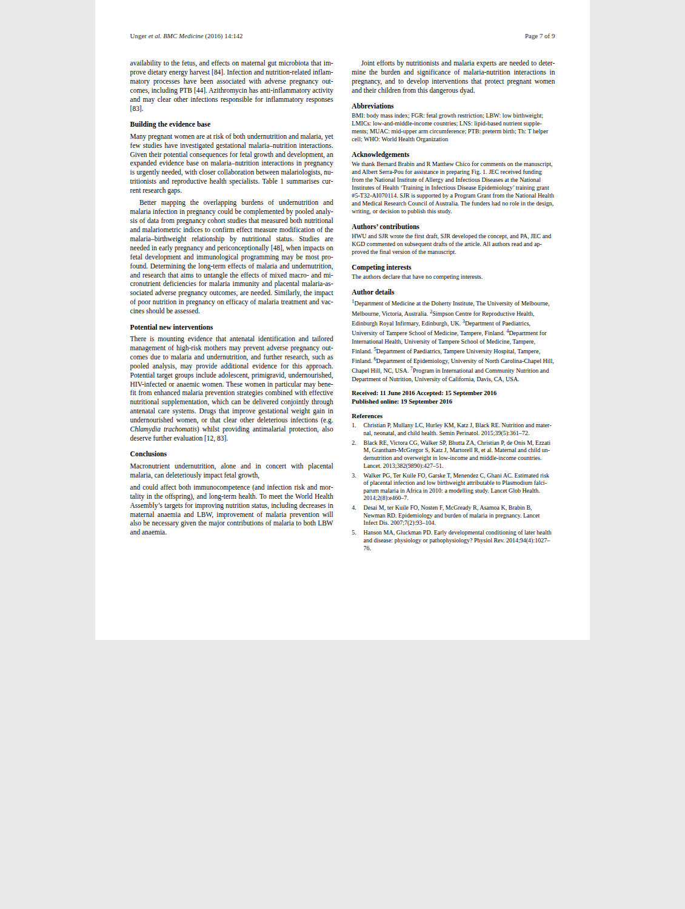Unger et al. BMC Medicine (2016) 14:142
Page 7 of 9
availability to the fetus, and effects on maternal gut microbiota that improve dietary energy harvest [84]. Infection and nutrition-related inflammatory processes have been associated with adverse pregnancy outcomes, including PTB [44]. Azithromycin has anti-inflammatory activity and may clear other infections responsible for inflammatory responses [83].
Building the evidence base
Many pregnant women are at risk of both undernutrition and malaria, yet few studies have investigated gestational malaria–nutrition interactions. Given their potential consequences for fetal growth and development, an expanded evidence base on malaria–nutrition interactions in pregnancy is urgently needed, with closer collaboration between malariologists, nutritionists and reproductive health specialists. Table 1 summarises current research gaps.
Better mapping the overlapping burdens of undernutrition and malaria infection in pregnancy could be complemented by pooled analysis of data from pregnancy cohort studies that measured both nutritional and malariometric indices to confirm effect measure modification of the malaria–birthweight relationship by nutritional status. Studies are needed in early pregnancy and periconceptionally [48], when impacts on fetal development and immunological programming may be most profound. Determining the long-term effects of malaria and undernutrition, and research that aims to untangle the effects of mixed macro- and micronutrient deficiencies for malaria immunity and placental malaria-associated adverse pregnancy outcomes, are needed. Similarly, the impact of poor nutrition in pregnancy on efficacy of malaria treatment and vaccines should be assessed.
Potential new interventions
There is mounting evidence that antenatal identification and tailored management of high-risk mothers may prevent adverse pregnancy outcomes due to malaria and undernutrition, and further research, such as pooled analysis, may provide additional evidence for this approach. Potential target groups include adolescent, primigravid, undernourished, HIV-infected or anaemic women. These women in particular may benefit from enhanced malaria prevention strategies combined with effective nutritional supplementation, which can be delivered conjointly through antenatal care systems. Drugs that improve gestational weight gain in undernourished women, or that clear other deleterious infections (e.g. Chlamydia trachomatis) whilst providing antimalarial protection, also deserve further evaluation [12, 83].
Conclusions
Macronutrient undernutrition, alone and in concert with placental malaria, can deleteriously impact fetal growth,
and could affect both immunocompetence (and infection risk and mortality in the offspring), and long-term health. To meet the World Health Assembly’s targets for improving nutrition status, including decreases in maternal anaemia and LBW, improvement of malaria prevention will also be necessary given the major contributions of malaria to both LBW and anaemia.
Joint efforts by nutritionists and malaria experts are needed to determine the burden and significance of malaria-nutrition interactions in pregnancy, and to develop interventions that protect pregnant women and their children from this dangerous dyad.
Abbreviations
BMI: body mass index; FGR: fetal growth restriction; LBW: low birthweight; LMICs: low-and-middle-income countries; LNS: lipid-based nutrient supplements; MUAC: mid-upper arm circumference; PTB: preterm birth; Th: T helper cell; WHO: World Health Organization
Acknowledgements
We thank Bernard Brabin and R Matthew Chico for comments on the manuscript, and Albert Serra-Pou for assistance in preparing Fig. 1. JEC received funding from the National Institute of Allergy and Infectious Diseases at the National Institutes of Health ‘Training in Infectious Disease Epidemiology’ training grant #5-T32-AI070114. SJR is supported by a Program Grant from the National Health and Medical Research Council of Australia. The funders had no role in the design, writing, or decision to publish this study.
Authors’ contributions
HWU and SJR wrote the first draft, SJR developed the concept, and PA, JEC and KGD commented on subsequent drafts of the article. All authors read and approved the final version of the manuscript.
Competing interests
The authors declare that have no competing interests.
Author details
1Department of Medicine at the Doherty Institute, The University of Melbourne, Melbourne, Victoria, Australia. 2Simpson Centre for Reproductive Health, Edinburgh Royal Infirmary, Edinburgh, UK. 3Department of Paediatrics, University of Tampere School of Medicine, Tampere, Finland. 4Department for International Health, University of Tampere School of Medicine, Tampere, Finland. 5Department of Paediatrics, Tampere University Hospital, Tampere, Finland. 6Department of Epidemiology, University of North Carolina-Chapel Hill, Chapel Hill, NC, USA. 7Program in International and Community Nutrition and Department of Nutrition, University of California, Davis, CA, USA.
Received: 11 June 2016 Accepted: 15 September 2016
Published online: 19 September 2016
References
Christian P, Mullany LC, Hurley KM, Katz J, Black RE. Nutrition and maternal, neonatal, and child health. Semin Perinatol. 2015;39(5):361–72.
Black RE, Victora CG, Walker SP, Bhutta ZA, Christian P, de Onis M, Ezzati M, Grantham-McGregor S, Katz J, Martorell R, et al. Maternal and child undernutrition and overweight in low-income and middle-income countries. Lancet. 2013;382(9890):427–51.
Walker PG, Ter Kuile FO, Garske T, Menendez C, Ghani AC. Estimated risk of placental infection and low birthweight attributable to Plasmodium falciparum malaria in Africa in 2010: a modelling study. Lancet Glob Health. 2014;2(8):e460–7.
Desai M, ter Kuile FO, Nosten F, McGready R, Asamoa K, Brabin B, Newman RD. Epidemiology and burden of malaria in pregnancy. Lancet Infect Dis. 2007;7(2):93–104.
Hanson MA, Gluckman PD. Early developmental conditioning of later health and disease: physiology or pathophysiology? Physiol Rev. 2014;94(4):1027–76.